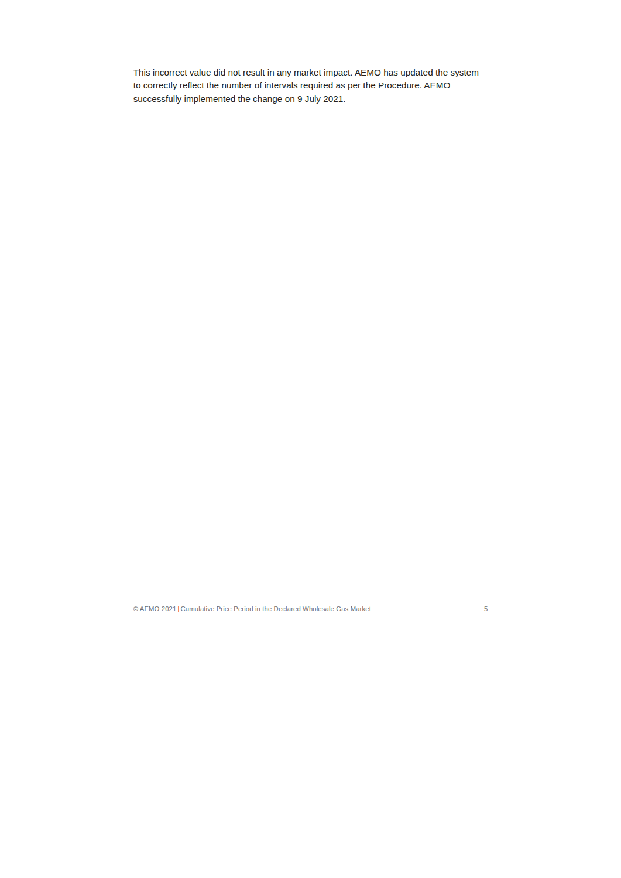This incorrect value did not result in any market impact. AEMO has updated the system to correctly reflect the number of intervals required as per the Procedure. AEMO successfully implemented the change on 9 July 2021.
© AEMO 2021|Cumulative Price Period in the Declared Wholesale Gas Market 5